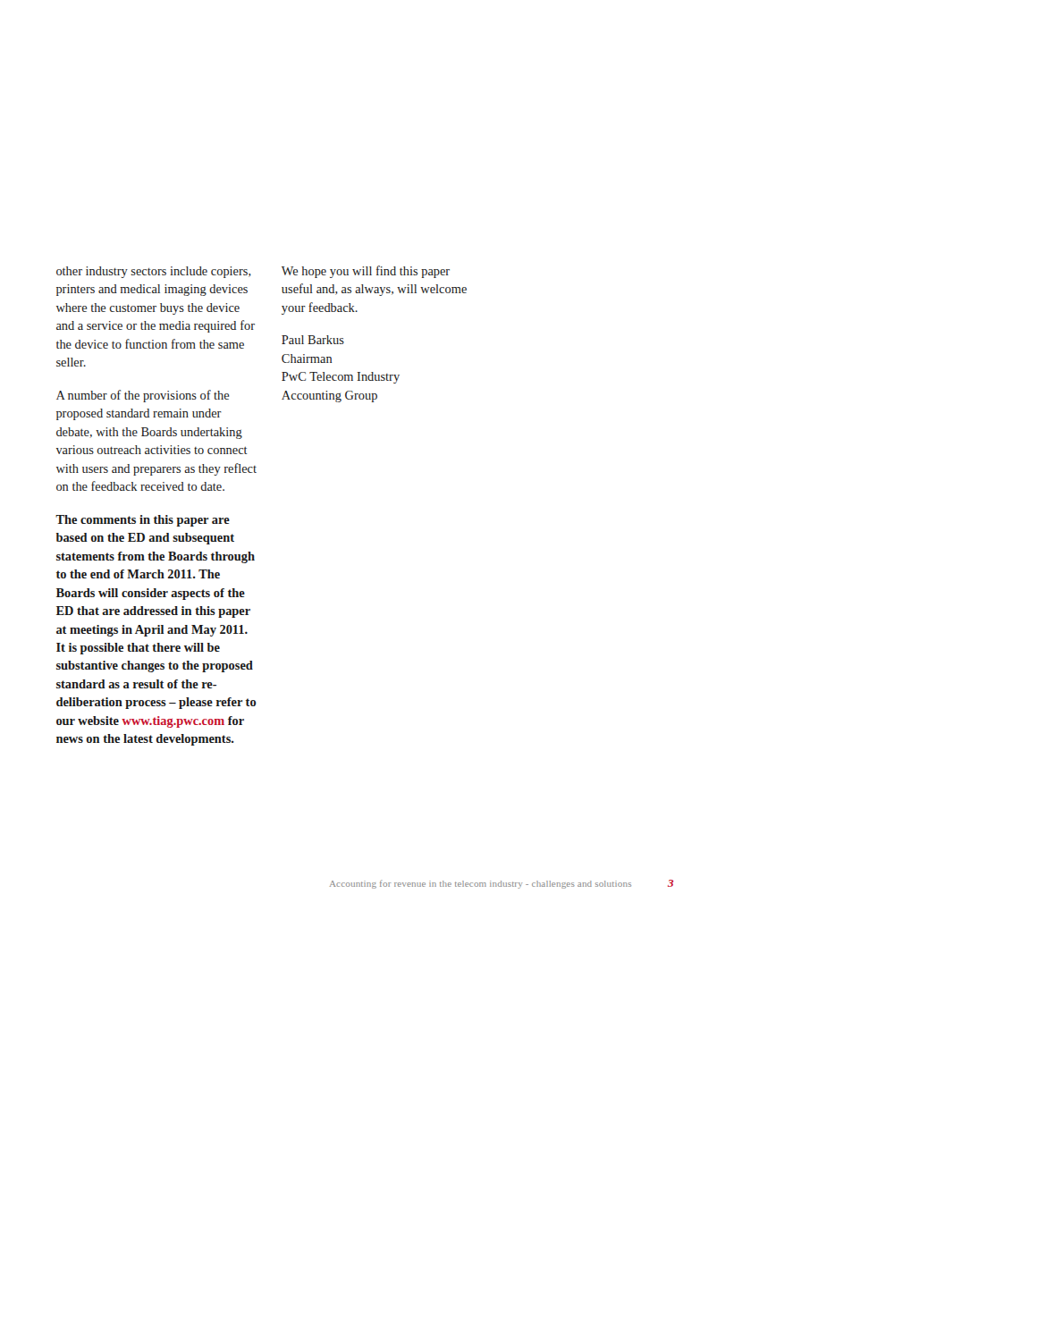other industry sectors include copiers, printers and medical imaging devices where the customer buys the device and a service or the media required for the device to function from the same seller.
A number of the provisions of the proposed standard remain under debate, with the Boards undertaking various outreach activities to connect with users and preparers as they reflect on the feedback received to date.
The comments in this paper are based on the ED and subsequent statements from the Boards through to the end of March 2011. The Boards will consider aspects of the ED that are addressed in this paper at meetings in April and May 2011. It is possible that there will be substantive changes to the proposed standard as a result of the re-deliberation process – please refer to our website www.tiag.pwc.com for news on the latest developments.
We hope you will find this paper useful and, as always, will welcome your feedback.
Paul Barkus
Chairman
PwC Telecom Industry
Accounting Group
Accounting for revenue in the telecom industry - challenges and solutions 3